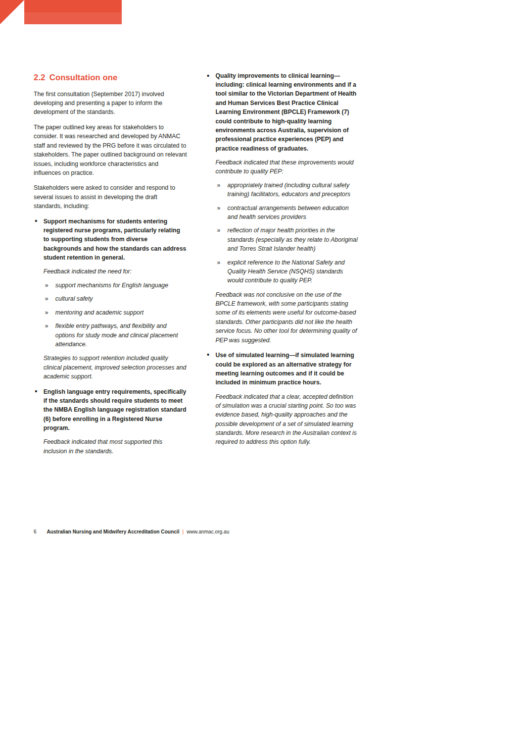2.2 Consultation one
The first consultation (September 2017) involved developing and presenting a paper to inform the development of the standards.
The paper outlined key areas for stakeholders to consider. It was researched and developed by ANMAC staff and reviewed by the PRG before it was circulated to stakeholders. The paper outlined background on relevant issues, including workforce characteristics and influences on practice.
Stakeholders were asked to consider and respond to several issues to assist in developing the draft standards, including:
Support mechanisms for students entering registered nurse programs, particularly relating to supporting students from diverse backgrounds and how the standards can address student retention in general.
Feedback indicated the need for:
support mechanisms for English language
cultural safety
mentoring and academic support
flexible entry pathways, and flexibility and options for study mode and clinical placement attendance.
Strategies to support retention included quality clinical placement, improved selection processes and academic support.
English language entry requirements, specifically if the standards should require students to meet the NMBA English language registration standard (6) before enrolling in a Registered Nurse program.
Feedback indicated that most supported this inclusion in the standards.
Quality improvements to clinical learning—including: clinical learning environments and if a tool similar to the Victorian Department of Health and Human Services Best Practice Clinical Learning Environment (BPCLE) Framework (7) could contribute to high-quality learning environments across Australia, supervision of professional practice experiences (PEP) and practice readiness of graduates.
Feedback indicated that these improvements would contribute to quality PEP:
appropriately trained (including cultural safety training) facilitators, educators and preceptors
contractual arrangements between education and health services providers
reflection of major health priorities in the standards (especially as they relate to Aboriginal and Torres Strait Islander health)
explicit reference to the National Safety and Quality Health Service (NSQHS) standards would contribute to quality PEP.
Feedback was not conclusive on the use of the BPCLE framework, with some participants stating some of its elements were useful for outcome-based standards. Other participants did not like the health service focus. No other tool for determining quality of PEP was suggested.
Use of simulated learning—if simulated learning could be explored as an alternative strategy for meeting learning outcomes and if it could be included in minimum practice hours.
Feedback indicated that a clear, accepted definition of simulation was a crucial starting point. So too was evidence based, high-quality approaches and the possible development of a set of simulated learning standards. More research in the Australian context is required to address this option fully.
6 Australian Nursing and Midwifery Accreditation Council|www.anmac.org.au